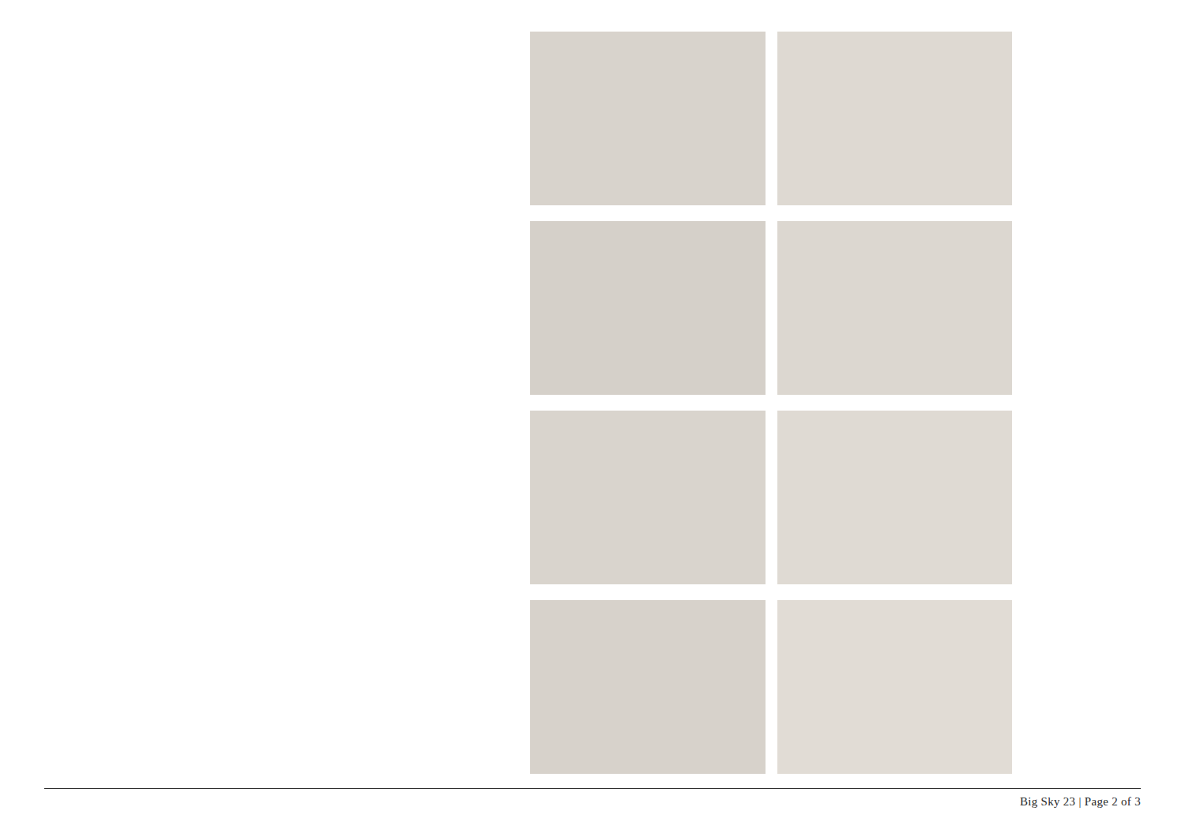Big Sky 23 | Page 2 of 3